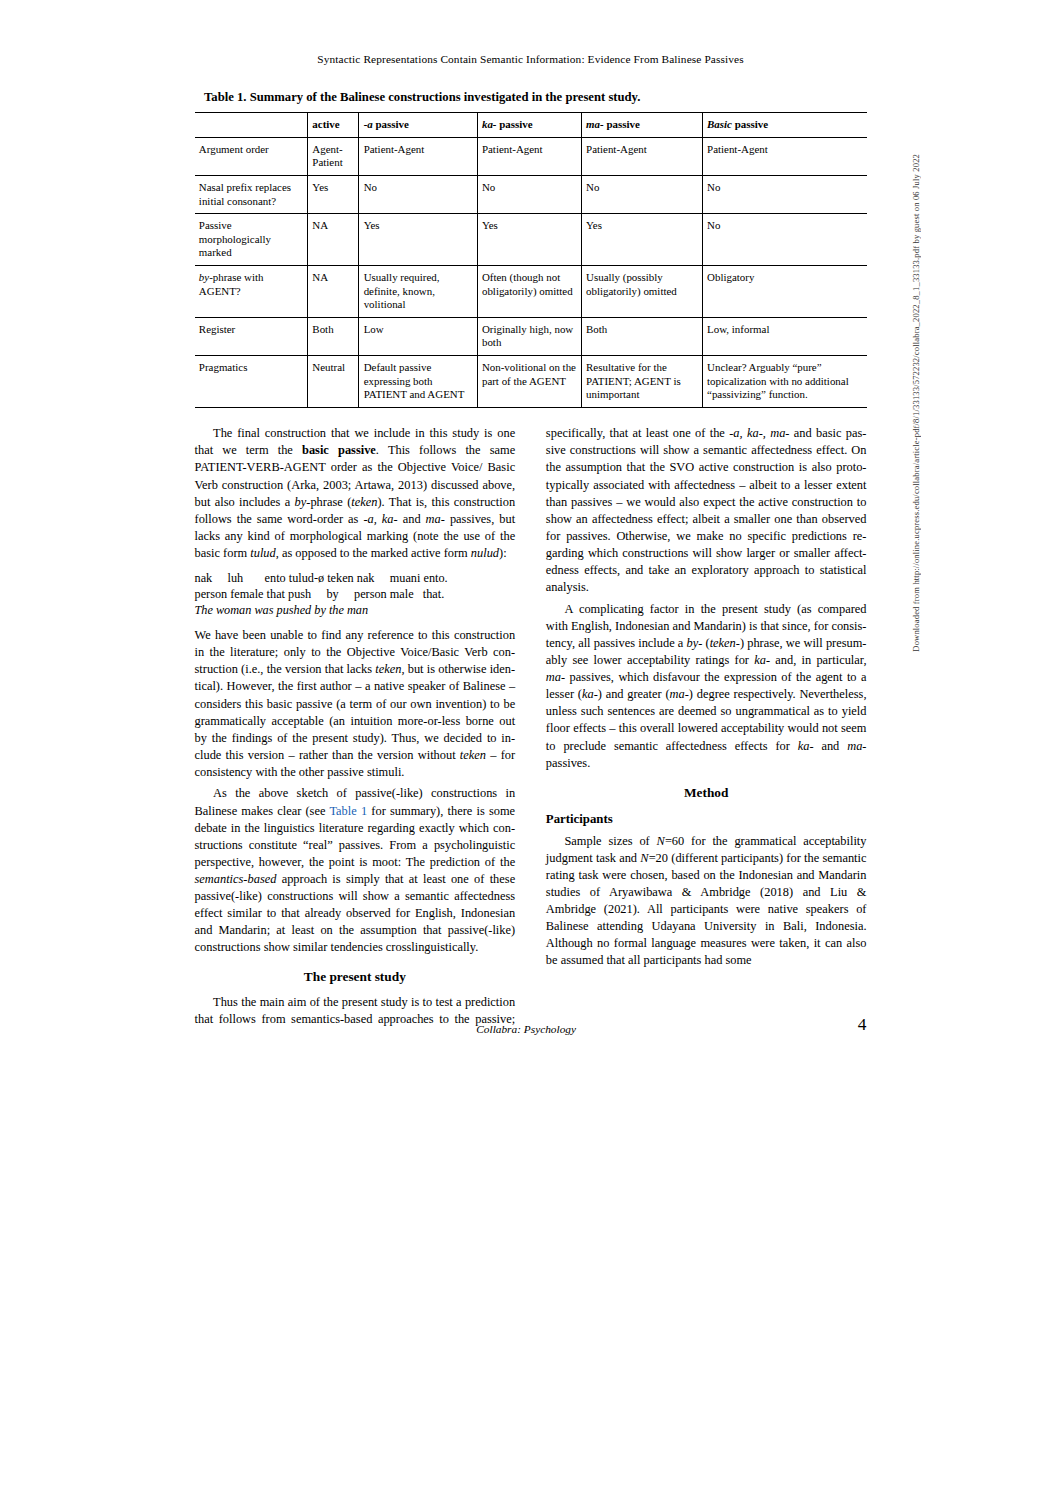Syntactic Representations Contain Semantic Information: Evidence From Balinese Passives
Downloaded from http://online.ucpress.edu/collabra/article-pdf/8/1/33133/572232/collabra_2022_8_1_33133.pdf by guest on 06 July 2022
Table 1. Summary of the Balinese constructions investigated in the present study.
| | active | -a passive | ka- passive | ma- passive | Basic passive |
| --- | --- | --- | --- | --- | --- |
| Argument order | Agent-Patient | Patient-Agent | Patient-Agent | Patient-Agent | Patient-Agent |
| Nasal prefix replaces initial consonant? | Yes | No | No | No | No |
| Passive morphologically marked | NA | Yes | Yes | Yes | No |
| by -phrase with AGENT? | NA | Usually required, definite, known, volitional | Often (though not obligatorily) omitted | Usually (possibly obligatorily) omitted | Obligatory |
| Register | Both | Low | Originally high, now both | Both | Low, informal |
| Pragmatics | Neutral | Default passive expressing both PATIENT and AGENT | Non-volitional on the part of the AGENT | Resultative for the PATIENT; AGENT is unimportant | Unclear? Arguably “pure” topicalization with no additional “passivizing” function. |
The final construction that we include in this study is one that we term the basic passive. This follows the same PATIENT-VERB-AGENT order as the Objective Voice/ Basic Verb construction (Arka, 2003; Artawa, 2013) discussed above, but also includes a by-phrase (teken). That is, this construction follows the same word-order as -a, ka- and ma- passives, but lacks any kind of morphological marking (note the use of the basic form tulud, as opposed to the marked active form nulud):
nak luh ento tulud-ø teken nak muani ento.
person female that push by person male that.
The woman was pushed by the man
We have been unable to find any reference to this construction in the literature; only to the Objective Voice/Basic Verb construction (i.e., the version that lacks teken, but is otherwise identical). However, the first author – a native speaker of Balinese – considers this basic passive (a term of our own invention) to be grammatically acceptable (an intuition more-or-less borne out by the findings of the present study). Thus, we decided to include this version – rather than the version without teken – for consistency with the other passive stimuli.
As the above sketch of passive(-like) constructions in Balinese makes clear (see Table 1 for summary), there is some debate in the linguistics literature regarding exactly which constructions constitute “real” passives. From a psycholinguistic perspective, however, the point is moot: The prediction of the semantics-based approach is simply that at least one of these passive(-like) constructions will show a semantic affectedness effect similar to that already observed for English, Indonesian and Mandarin; at least on the assumption that passive(-like) constructions show similar tendencies crosslinguistically.
The present study
Thus the main aim of the present study is to test a prediction that follows from semantics-based approaches to the passive; specifically, that at least one of the -a, ka-, ma- and basic passive constructions will show a semantic affectedness effect. On the assumption that the SVO active construction is also prototypically associated with affectedness – albeit to a lesser extent than passives – we would also expect the active construction to show an affectedness effect; albeit a smaller one than observed for passives. Otherwise, we make no specific predictions regarding which constructions will show larger or smaller affectedness effects, and take an exploratory approach to statistical analysis.
A complicating factor in the present study (as compared with English, Indonesian and Mandarin) is that since, for consistency, all passives include a by- (teken-) phrase, we will presumably see lower acceptability ratings for ka- and, in particular, ma- passives, which disfavour the expression of the agent to a lesser (ka-) and greater (ma-) degree respectively. Nevertheless, unless such sentences are deemed so ungrammatical as to yield floor effects – this overall lowered acceptability would not seem to preclude semantic affectedness effects for ka- and ma- passives.
Method
Participants
Sample sizes of N=60 for the grammatical acceptability judgment task and N=20 (different participants) for the semantic rating task were chosen, based on the Indonesian and Mandarin studies of Aryawibawa & Ambridge (2018) and Liu & Ambridge (2021). All participants were native speakers of Balinese attending Udayana University in Bali, Indonesia. Although no formal language measures were taken, it can also be assumed that all participants had some
Collabra: Psychology 4